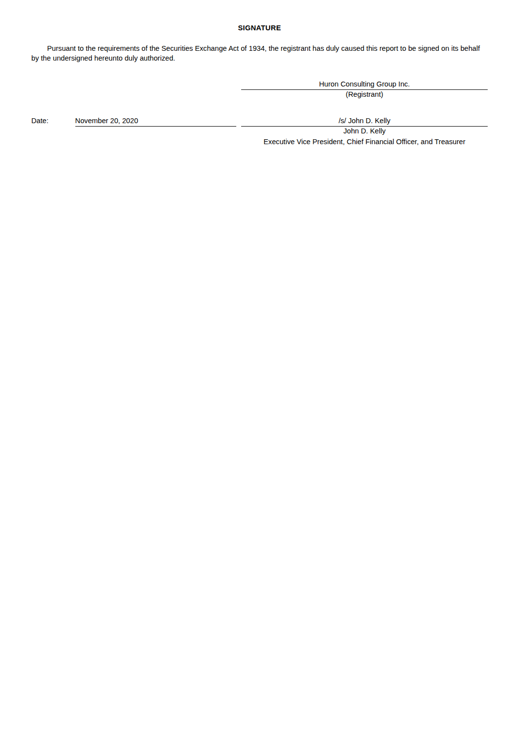SIGNATURE
Pursuant to the requirements of the Securities Exchange Act of 1934, the registrant has duly caused this report to be signed on its behalf by the undersigned hereunto duly authorized.
| | Huron Consulting Group Inc. |
| | (Registrant) |
| / Date: / November 20, 2020 / / | /s/ John D. Kelly |
| | John D. Kelly |
| | Executive Vice President, Chief Financial Officer, and Treasurer |